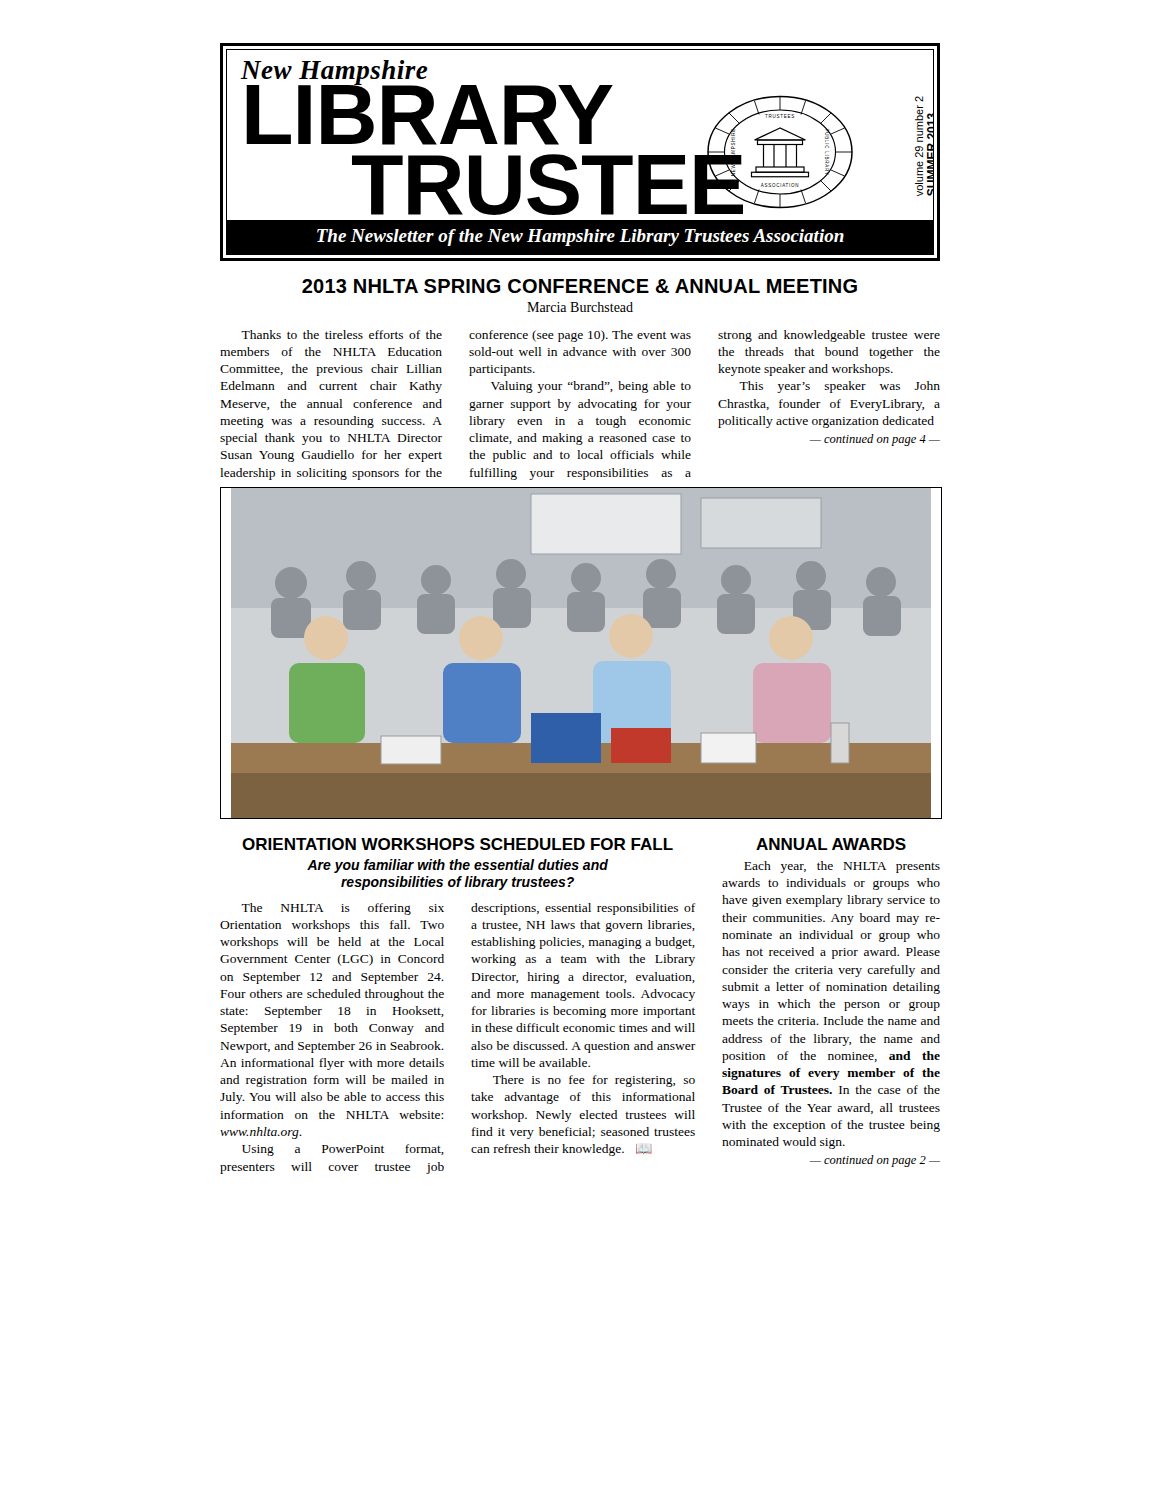New Hampshire
LIBRARY
TRUSTEE
TRUSTEES ASSOCIATION NEW HAMPSHIRE PUBLIC LIBRARY
volume 29 number 2
SUMMER 2013
The Newsletter of the New Hampshire Library Trustees Association
2013 NHLTA SPRING CONFERENCE & ANNUAL MEETING
Marcia Burchstead
Thanks to the tireless efforts of the members of the NHLTA Education Committee, the previous chair Lillian Edelmann and current chair Kathy Meserve, the annual conference and meeting was a resounding success. A special thank you to NHLTA Director Susan Young Gaudiello for her expert leadership in soliciting sponsors for the conference (see page 10). The event was sold-out well in advance with over 300 participants.
Valuing your “brand”, being able to garner support by advocating for your library even in a tough economic climate, and making a reasoned case to the public and to local officials while fulfilling your responsibilities as a strong and knowledgeable trustee were the threads that bound together the keynote speaker and workshops.
This year’s speaker was John Chrastka, founder of EveryLibrary, a politically active organization dedicated
— continued on page 4 —
ORIENTATION WORKSHOPS SCHEDULED FOR FALL
Are you familiar with the essential duties and
responsibilities of library trustees?
The NHLTA is offering six Orientation workshops this fall. Two workshops will be held at the Local Government Center (LGC) in Concord on September 12 and September 24. Four others are scheduled throughout the state: September 18 in Hooksett, September 19 in both Conway and Newport, and September 26 in Seabrook. An informational flyer with more details and registration form will be mailed in July. You will also be able to access this information on the NHLTA website: www.nhlta.org.
Using a PowerPoint format, presenters will cover trustee job descriptions, essential responsibilities of a trustee, NH laws that govern libraries, establishing policies, managing a budget, working as a team with the Library Director, hiring a director, evaluation, and more management tools. Advocacy for libraries is becoming more important in these difficult economic times and will also be discussed. A question and answer time will be available.
There is no fee for registering, so take advantage of this informational workshop. Newly elected trustees will find it very beneficial; seasoned trustees can refresh their knowledge. 📖
ANNUAL AWARDS
Each year, the NHLTA presents awards to individuals or groups who have given exemplary library service to their communities. Any board may re-nominate an individual or group who has not received a prior award. Please consider the criteria very carefully and submit a letter of nomination detailing ways in which the person or group meets the criteria. Include the name and address of the library, the name and position of the nominee, and the signatures of every member of the Board of Trustees. In the case of the Trustee of the Year award, all trustees with the exception of the trustee being nominated would sign.
— continued on page 2 —